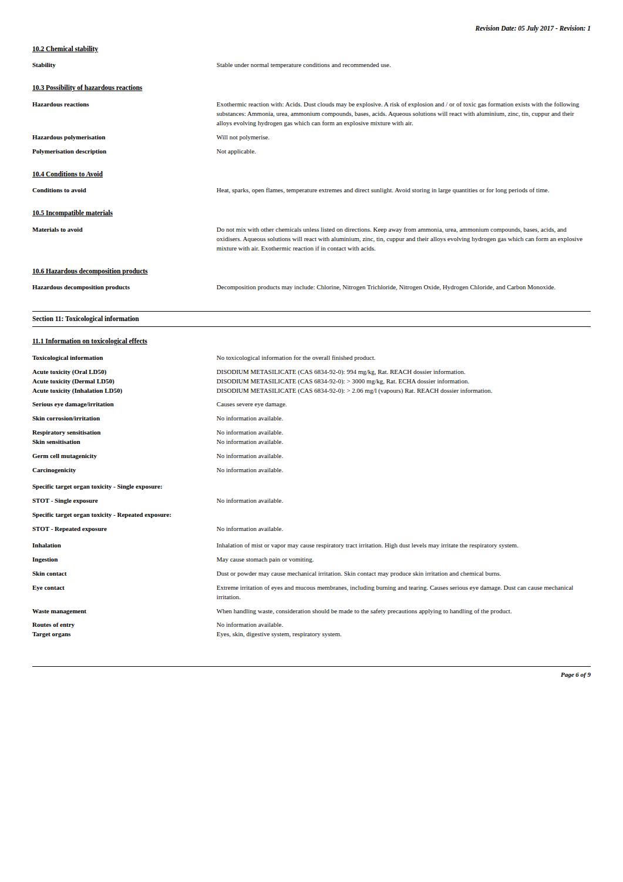Revision Date: 05 July 2017 - Revision: 1
10.2 Chemical stability
| Stability | Stable under normal temperature conditions and recommended use. |
10.3 Possibility of hazardous reactions
| Hazardous reactions | Exothermic reaction with: Acids. Dust clouds may be explosive. A risk of explosion and / or of toxic gas formation exists with the following substances: Ammonia, urea, ammonium compounds, bases, acids. Aqueous solutions will react with aluminium, zinc, tin, cuppur and their alloys evolving hydrogen gas which can form an explosive mixture with air. |
| Hazardous polymerisation | Will not polymerise. |
| Polymerisation description | Not applicable. |
10.4 Conditions to Avoid
| Conditions to avoid | Heat, sparks, open flames, temperature extremes and direct sunlight. Avoid storing in large quantities or for long periods of time. |
10.5 Incompatible materials
| Materials to avoid | Do not mix with other chemicals unless listed on directions. Keep away from ammonia, urea, ammonium compounds, bases, acids, and oxidisers. Aqueous solutions will react with aluminium, zinc, tin, cuppur and their alloys evolving hydrogen gas which can form an explosive mixture with air. Exothermic reaction if in contact with acids. |
10.6 Hazardous decomposition products
| Hazardous decomposition products | Decomposition products may include: Chlorine, Nitrogen Trichloride, Nitrogen Oxide, Hydrogen Chloride, and Carbon Monoxide. |
Section 11: Toxicological information
11.1 Information on toxicological effects
| Toxicological information | No toxicological information for the overall finished product. |
| Acute toxicity (Oral LD50) Acute toxicity (Dermal LD50) Acute toxicity (Inhalation LD50) | DISODIUM METASILICATE (CAS 6834-92-0): 994 mg/kg, Rat. REACH dossier information. DISODIUM METASILICATE (CAS 6834-92-0): > 3000 mg/kg, Rat. ECHA dossier information. DISODIUM METASILICATE (CAS 6834-92-0): > 2.06 mg/l (vapours) Rat. REACH dossier information. |
| Serious eye damage/irritation | Causes severe eye damage. |
| Skin corrosion/irritation | No information available. |
| Respiratory sensitisation Skin sensitisation | No information available. No information available. |
| Germ cell mutagenicity | No information available. |
| Carcinogenicity | No information available. |
| Specific target organ toxicity - Single exposure: |
| STOT - Single exposure | No information available. |
| Specific target organ toxicity - Repeated exposure: |
| STOT - Repeated exposure | No information available. |
| Inhalation | Inhalation of mist or vapor may cause respiratory tract irritation. High dust levels may irritate the respiratory system. |
| Ingestion | May cause stomach pain or vomiting. |
| Skin contact | Dust or powder may cause mechanical irritation. Skin contact may produce skin irritation and chemical burns. |
| Eye contact | Extreme irritation of eyes and mucous membranes, including burning and tearing. Causes serious eye damage. Dust can cause mechanical irritation. |
| Waste management | When handling waste, consideration should be made to the safety precautions applying to handling of the product. |
| Routes of entry Target organs | No information available. Eyes, skin, digestive system, respiratory system. |
Page 6 of 9